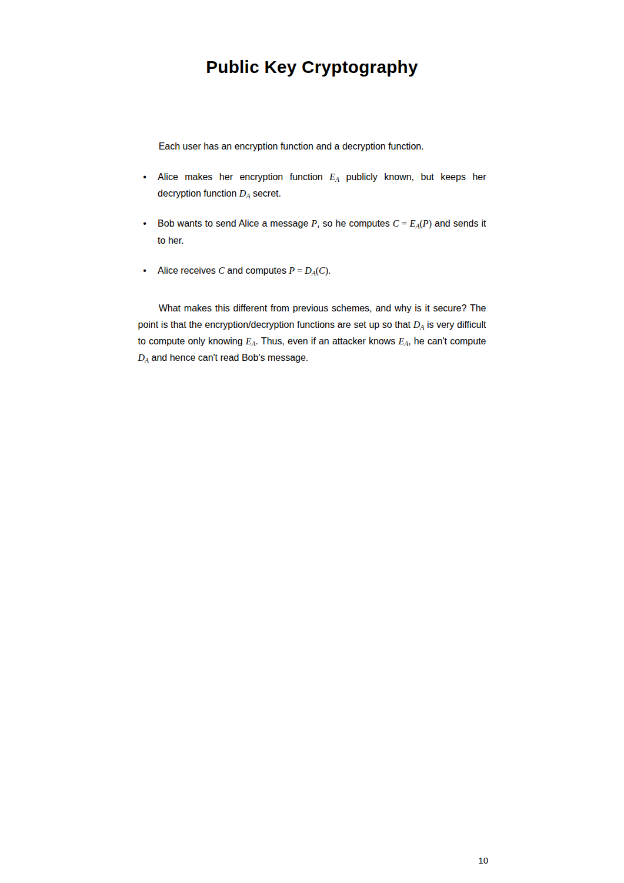Public Key Cryptography
Each user has an encryption function and a decryption function.
Alice makes her encryption function EA publicly known, but keeps her decryption function DA secret.
Bob wants to send Alice a message P, so he computes C = EA(P) and sends it to her.
Alice receives C and computes P = DA(C).
What makes this different from previous schemes, and why is it secure? The point is that the encryption/decryption functions are set up so that DA is very difficult to compute only knowing EA. Thus, even if an attacker knows EA, he can't compute DA and hence can't read Bob's message.
10